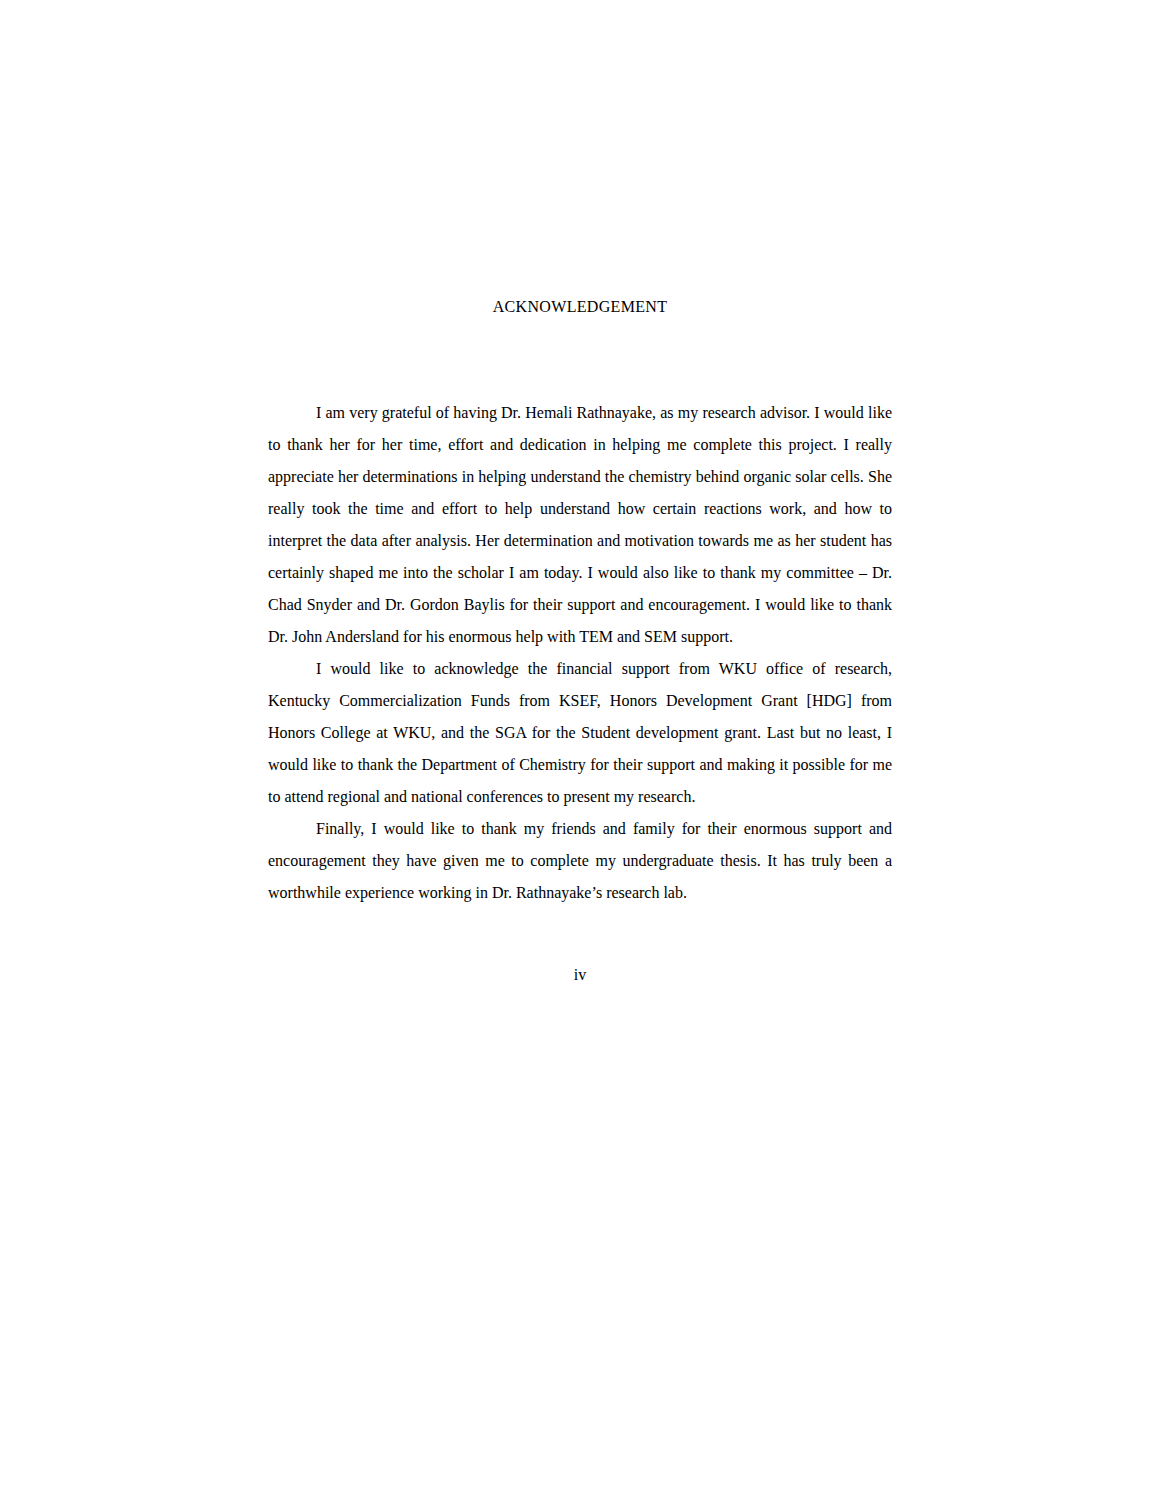ACKNOWLEDGEMENT
I am very grateful of having Dr. Hemali Rathnayake, as my research advisor. I would like to thank her for her time, effort and dedication in helping me complete this project. I really appreciate her determinations in helping understand the chemistry behind organic solar cells. She really took the time and effort to help understand how certain reactions work, and how to interpret the data after analysis. Her determination and motivation towards me as her student has certainly shaped me into the scholar I am today. I would also like to thank my committee – Dr. Chad Snyder and Dr. Gordon Baylis for their support and encouragement. I would like to thank Dr. John Andersland for his enormous help with TEM and SEM support.
I would like to acknowledge the financial support from WKU office of research, Kentucky Commercialization Funds from KSEF, Honors Development Grant [HDG] from Honors College at WKU, and the SGA for the Student development grant. Last but no least, I would like to thank the Department of Chemistry for their support and making it possible for me to attend regional and national conferences to present my research.
Finally, I would like to thank my friends and family for their enormous support and encouragement they have given me to complete my undergraduate thesis. It has truly been a worthwhile experience working in Dr. Rathnayake’s research lab.
iv